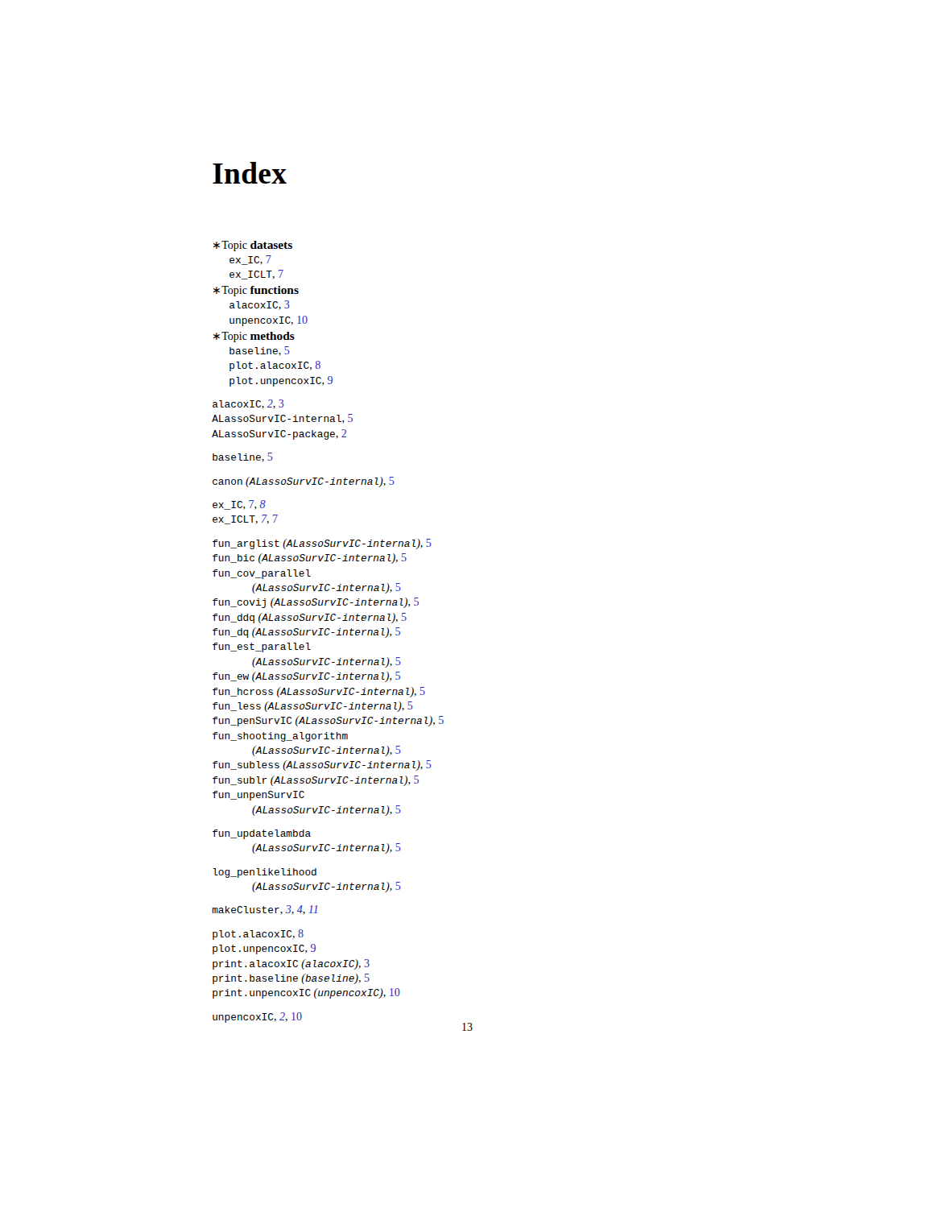Index
∗Topic datasets
ex_IC, 7
ex_ICLT, 7
∗Topic functions
alacoxIC, 3
unpencoxIC, 10
∗Topic methods
baseline, 5
plot.alacoxIC, 8
plot.unpencoxIC, 9
alacoxIC, 2, 3
ALassoSurvIC-internal, 5
ALassoSurvIC-package, 2
baseline, 5
canon (ALassoSurvIC-internal), 5
ex_IC, 7, 8
ex_ICLT, 7, 7
fun_arglist (ALassoSurvIC-internal), 5
fun_bic (ALassoSurvIC-internal), 5
fun_cov_parallel
(ALassoSurvIC-internal), 5
fun_covij (ALassoSurvIC-internal), 5
fun_ddq (ALassoSurvIC-internal), 5
fun_dq (ALassoSurvIC-internal), 5
fun_est_parallel
(ALassoSurvIC-internal), 5
fun_ew (ALassoSurvIC-internal), 5
fun_hcross (ALassoSurvIC-internal), 5
fun_less (ALassoSurvIC-internal), 5
fun_penSurvIC (ALassoSurvIC-internal), 5
fun_shooting_algorithm
(ALassoSurvIC-internal), 5
fun_subless (ALassoSurvIC-internal), 5
fun_sublr (ALassoSurvIC-internal), 5
fun_unpenSurvIC
(ALassoSurvIC-internal), 5
fun_updatelambda
(ALassoSurvIC-internal), 5
log_penlikelihood
(ALassoSurvIC-internal), 5
makeCluster, 3, 4, 11
plot.alacoxIC, 8
plot.unpencoxIC, 9
print.alacoxIC (alacoxIC), 3
print.baseline (baseline), 5
print.unpencoxIC (unpencoxIC), 10
unpencoxIC, 2, 10
13